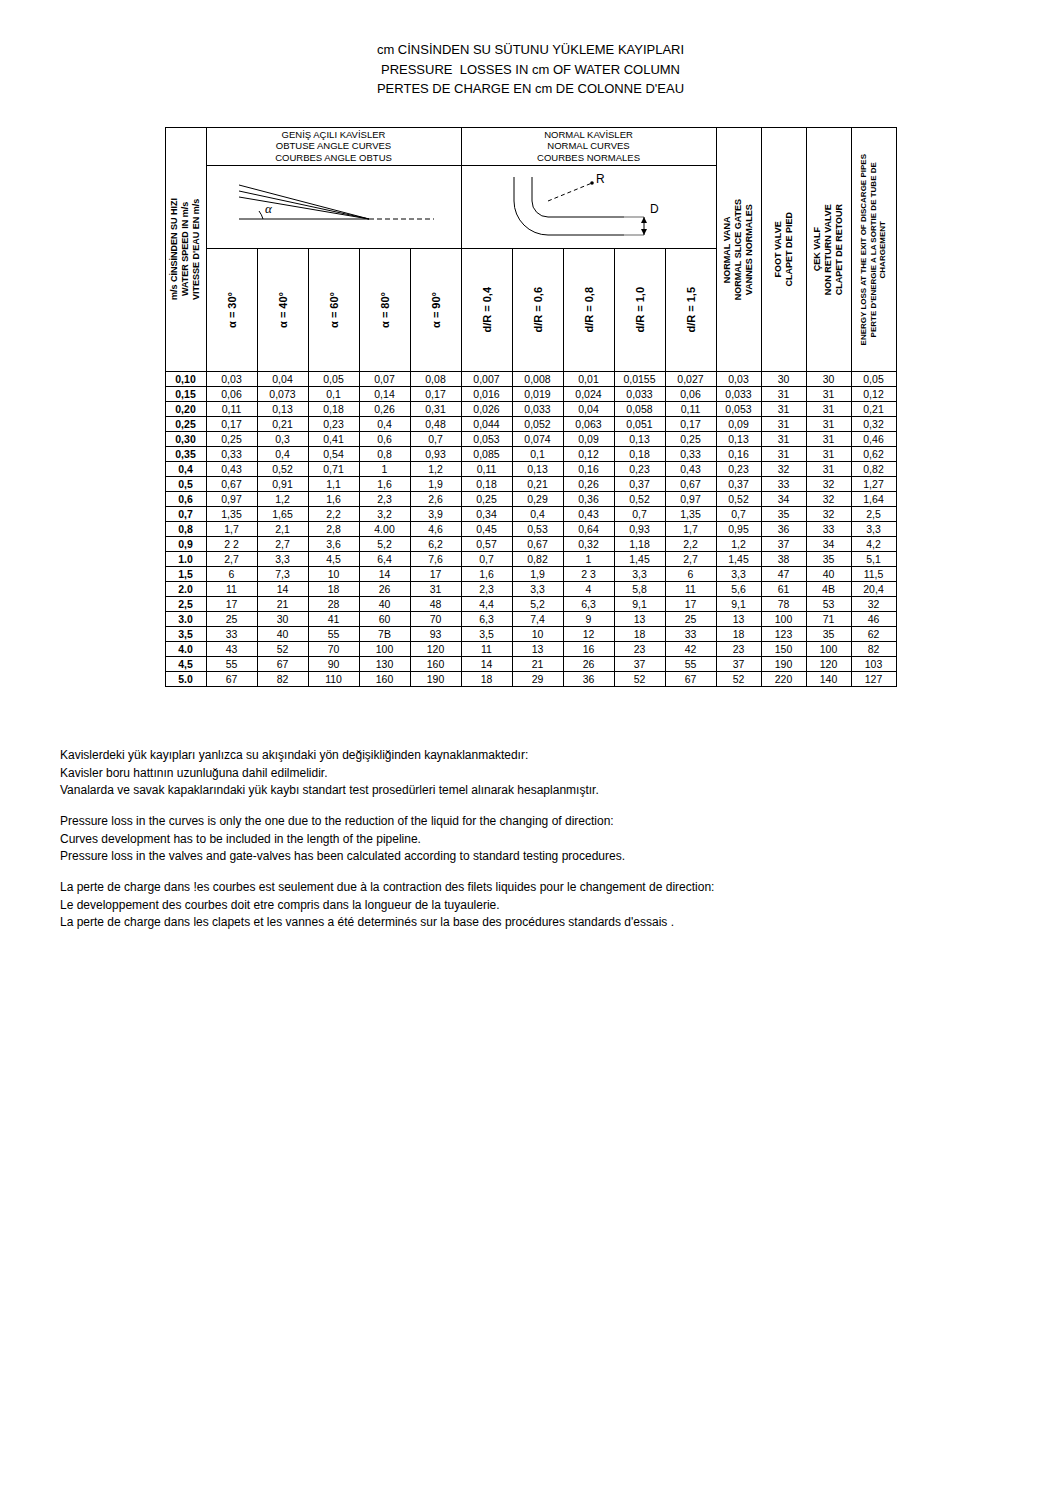cm CİNSİNDEN SU SÜTUNU YÜKLEME KAYIPLARI
PRESSURE LOSSES IN cm OF WATER COLUMN
PERTES DE CHARGE EN cm DE COLONNE D'EAU
| m/s CİNSİNDEN SU HIZI WATER SPEED IN m/s VITESSE D'EAU EN m/s | GENİŞ AÇILI KAVİSLER OBTUSE ANGLE CURVES COURBES ANGLE OBTUS | NORMAL KAVİSLER NORMAL CURVES COURBES NORMALES | NORMAL VANA NORMAL SLICE GATES VANNES NORMALES | FOOT VALVE CLAPET DE PIED | ÇEK VALF NON RETURN VALVE CLAPET DE RETOUR | ENERGY LOSS AT THE EXIT OF DISCARGE PIPES PERTE D'ENERGIE A LA SORTIE DE TUBE DE CHARGEMENT |
| --- | --- | --- | --- | --- | --- | --- |
| α | R D |
| α = 30° | α = 40° | α = 60° | α = 80° | α = 90° | d/R = 0,4 | d/R = 0,6 | d/R = 0,8 | d/R = 1,0 | d/R = 1,5 |
| 0,10 | 0,03 | 0,04 | 0,05 | 0,07 | 0,08 | 0,007 | 0,008 | 0,01 | 0,0155 | 0,027 | 0,03 | 30 | 30 | 0,05 |
| 0,15 | 0,06 | 0,073 | 0,1 | 0,14 | 0,17 | 0,016 | 0,019 | 0,024 | 0,033 | 0,06 | 0,033 | 31 | 31 | 0,12 |
| 0,20 | 0,11 | 0,13 | 0,18 | 0,26 | 0,31 | 0,026 | 0,033 | 0,04 | 0,058 | 0,11 | 0,053 | 31 | 31 | 0,21 |
| 0,25 | 0,17 | 0,21 | 0,23 | 0,4 | 0,48 | 0,044 | 0,052 | 0,063 | 0,051 | 0,17 | 0,09 | 31 | 31 | 0,32 |
| 0,30 | 0,25 | 0,3 | 0,41 | 0,6 | 0,7 | 0,053 | 0,074 | 0,09 | 0,13 | 0,25 | 0,13 | 31 | 31 | 0,46 |
| 0,35 | 0,33 | 0,4 | 0,54 | 0,8 | 0,93 | 0,085 | 0,1 | 0,12 | 0,18 | 0,33 | 0,16 | 31 | 31 | 0,62 |
| 0,4 | 0,43 | 0,52 | 0,71 | 1 | 1,2 | 0,11 | 0,13 | 0,16 | 0,23 | 0,43 | 0,23 | 32 | 31 | 0,82 |
| 0,5 | 0,67 | 0,91 | 1,1 | 1,6 | 1,9 | 0,18 | 0,21 | 0,26 | 0,37 | 0,67 | 0,37 | 33 | 32 | 1,27 |
| 0,6 | 0,97 | 1,2 | 1,6 | 2,3 | 2,6 | 0,25 | 0,29 | 0,36 | 0,52 | 0,97 | 0,52 | 34 | 32 | 1,64 |
| 0,7 | 1,35 | 1,65 | 2,2 | 3,2 | 3,9 | 0,34 | 0,4 | 0,43 | 0,7 | 1,35 | 0,7 | 35 | 32 | 2,5 |
| 0,8 | 1,7 | 2,1 | 2,8 | 4.00 | 4,6 | 0,45 | 0,53 | 0,64 | 0,93 | 1,7 | 0,95 | 36 | 33 | 3,3 |
| 0,9 | 2 2 | 2,7 | 3,6 | 5,2 | 6,2 | 0,57 | 0,67 | 0,32 | 1,18 | 2,2 | 1,2 | 37 | 34 | 4,2 |
| 1.0 | 2,7 | 3,3 | 4,5 | 6,4 | 7,6 | 0,7 | 0,82 | 1 | 1,45 | 2,7 | 1,45 | 38 | 35 | 5,1 |
| 1,5 | 6 | 7,3 | 10 | 14 | 17 | 1,6 | 1,9 | 2 3 | 3,3 | 6 | 3,3 | 47 | 40 | 11,5 |
| 2.0 | 11 | 14 | 18 | 26 | 31 | 2,3 | 3,3 | 4 | 5,8 | 11 | 5,6 | 61 | 4B | 20,4 |
| 2,5 | 17 | 21 | 28 | 40 | 48 | 4,4 | 5,2 | 6,3 | 9,1 | 17 | 9,1 | 78 | 53 | 32 |
| 3.0 | 25 | 30 | 41 | 60 | 70 | 6,3 | 7,4 | 9 | 13 | 25 | 13 | 100 | 71 | 46 |
| 3,5 | 33 | 40 | 55 | 7B | 93 | 3,5 | 10 | 12 | 18 | 33 | 18 | 123 | 35 | 62 |
| 4.0 | 43 | 52 | 70 | 100 | 120 | 11 | 13 | 16 | 23 | 42 | 23 | 150 | 100 | 82 |
| 4,5 | 55 | 67 | 90 | 130 | 160 | 14 | 21 | 26 | 37 | 55 | 37 | 190 | 120 | 103 |
| 5.0 | 67 | 82 | 110 | 160 | 190 | 18 | 29 | 36 | 52 | 67 | 52 | 220 | 140 | 127 |
Kavislerdeki yük kayıpları yanlızca su akışındaki yön değişikliğinden kaynaklanmaktedır:
Kavisler boru hattının uzunluğuna dahil edilmelidir.
Vanalarda ve savak kapaklarındaki yük kaybı standart test prosedürleri temel alınarak hesaplanmıştır.
Pressure loss in the curves is only the one due to the reduction of the liquid for the changing of direction:
Curves development has to be included in the length of the pipeline.
Pressure loss in the valves and gate-valves has been calculated according to standard testing procedures.
La perte de charge dans !es courbes est seulement due à la contraction des filets liquides pour le changement de direction:
Le developpement des courbes doit etre compris dans la longueur de la tuyaulerie.
La perte de charge dans les clapets et les vannes a été determinés sur la base des procédures standards d'essais .